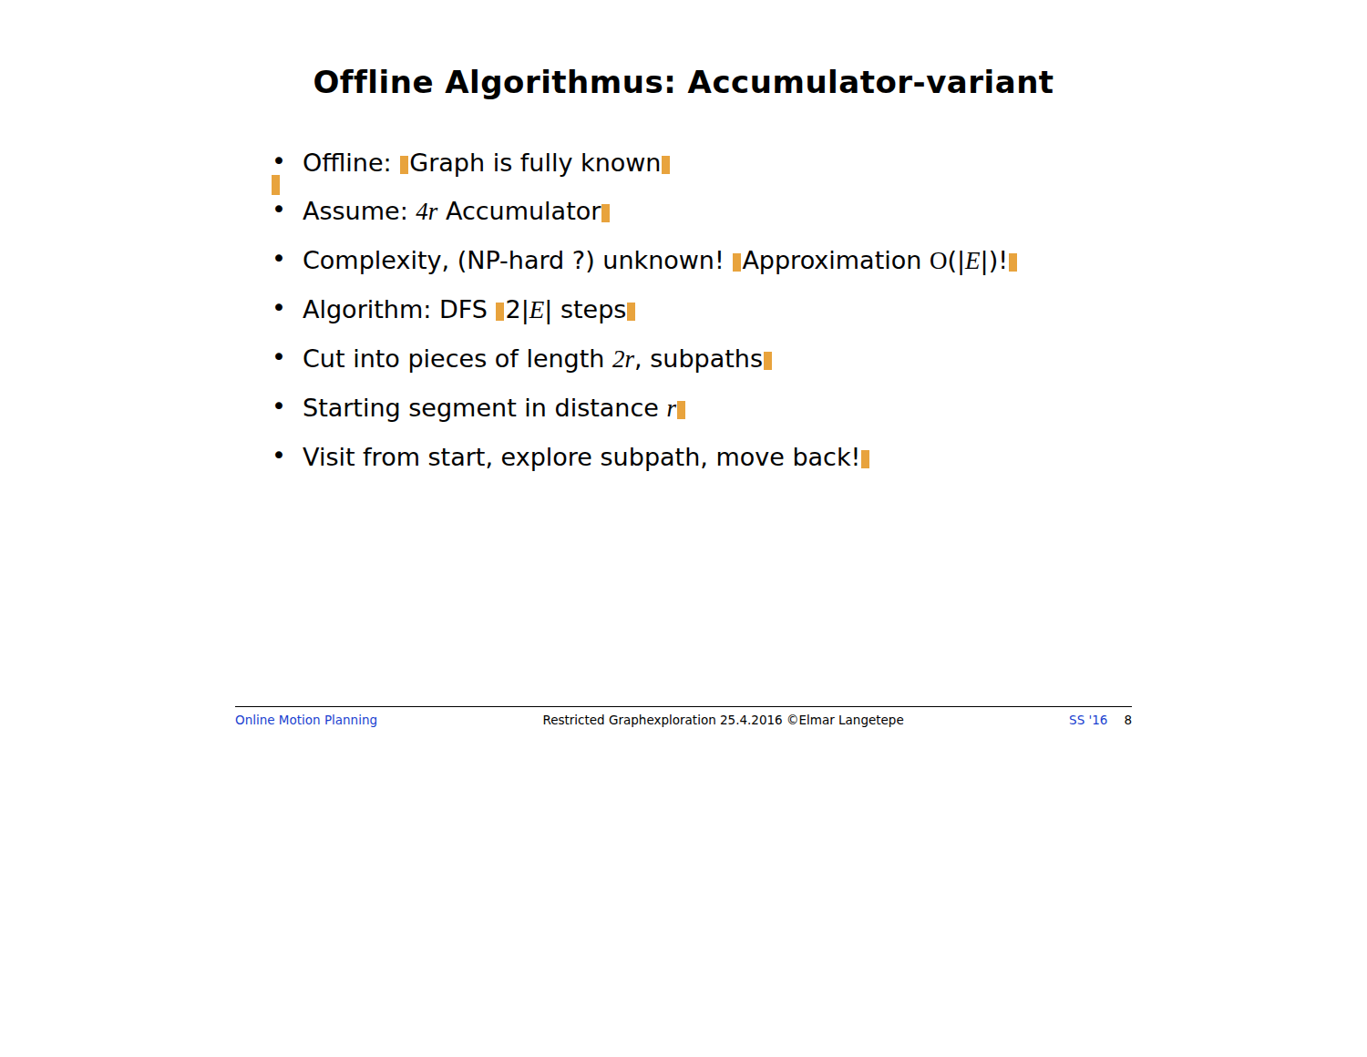Offline Algorithmus: Accumulator-variant
Offline: Graph is fully known
Assume: 4r Accumulator
Complexity, (NP-hard ?) unknown! Approximation O(|E|)!
Algorithm: DFS 2|E| steps
Cut into pieces of length 2r, subpaths
Starting segment in distance r
Visit from start, explore subpath, move back!
Online Motion Planning Restricted Graphexploration 25.4.2016 ©Elmar Langetepe SS '168